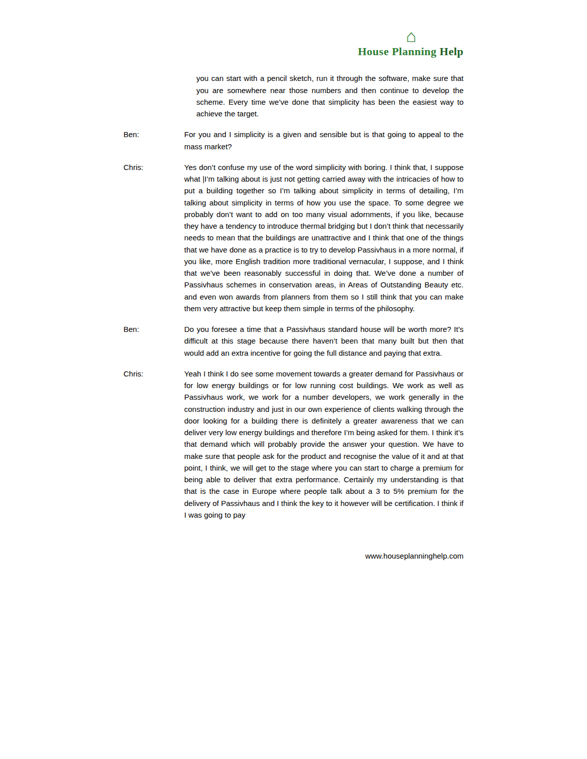⌂
House Planning Help
you can start with a pencil sketch, run it through the software, make sure that you are somewhere near those numbers and then continue to develop the scheme. Every time we’ve done that simplicity has been the easiest way to achieve the target.
| Ben: | For you and I simplicity is a given and sensible but is that going to appeal to the mass market? |
| Chris: | Yes don’t confuse my use of the word simplicity with boring. I think that, I suppose what /I’m talking about is just not getting carried away with the intricacies of how to put a building together so I’m talking about simplicity in terms of detailing, I’m talking about simplicity in terms of how you use the space. To some degree we probably don’t want to add on too many visual adornments, if you like, because they have a tendency to introduce thermal bridging but I don’t think that necessarily needs to mean that the buildings are unattractive and I think that one of the things that we have done as a practice is to try to develop Passivhaus in a more normal, if you like, more English tradition more traditional vernacular, I suppose, and I think that we’ve been reasonably successful in doing that. We’ve done a number of Passivhaus schemes in conservation areas, in Areas of Outstanding Beauty etc. and even won awards from planners from them so I still think that you can make them very attractive but keep them simple in terms of the philosophy. |
| Ben: | Do you foresee a time that a Passivhaus standard house will be worth more? It’s difficult at this stage because there haven’t been that many built but then that would add an extra incentive for going the full distance and paying that extra. |
| Chris: | Yeah I think I do see some movement towards a greater demand for Passivhaus or for low energy buildings or for low running cost buildings. We work as well as Passivhaus work, we work for a number developers, we work generally in the construction industry and just in our own experience of clients walking through the door looking for a building there is definitely a greater awareness that we can deliver very low energy buildings and therefore I’m being asked for them. I think it’s that demand which will probably provide the answer your question. We have to make sure that people ask for the product and recognise the value of it and at that point, I think, we will get to the stage where you can start to charge a premium for being able to deliver that extra performance. Certainly my understanding is that that is the case in Europe where people talk about a 3 to 5% premium for the delivery of Passivhaus and I think the key to it however will be certification. I think if I was going to pay |
www.houseplanninghelp.com